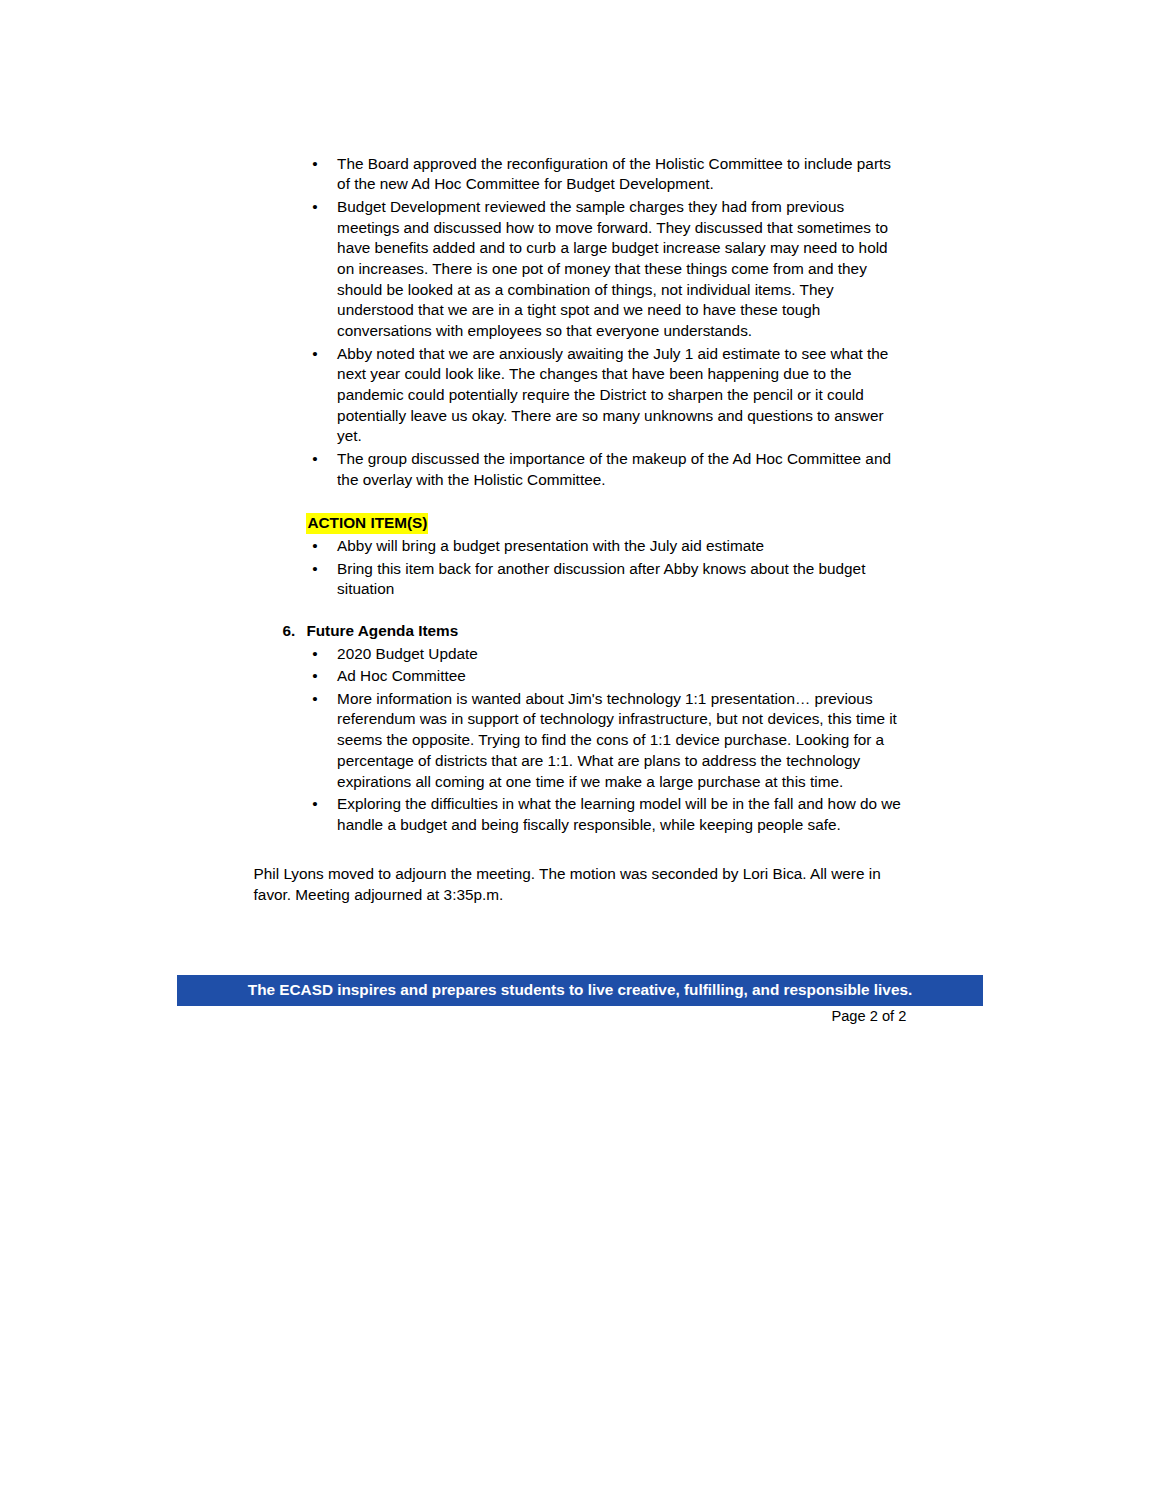The Board approved the reconfiguration of the Holistic Committee to include parts of the new Ad Hoc Committee for Budget Development.
Budget Development reviewed the sample charges they had from previous meetings and discussed how to move forward. They discussed that sometimes to have benefits added and to curb a large budget increase salary may need to hold on increases. There is one pot of money that these things come from and they should be looked at as a combination of things, not individual items. They understood that we are in a tight spot and we need to have these tough conversations with employees so that everyone understands.
Abby noted that we are anxiously awaiting the July 1 aid estimate to see what the next year could look like. The changes that have been happening due to the pandemic could potentially require the District to sharpen the pencil or it could potentially leave us okay. There are so many unknowns and questions to answer yet.
The group discussed the importance of the makeup of the Ad Hoc Committee and the overlay with the Holistic Committee.
ACTION ITEM(S)
Abby will bring a budget presentation with the July aid estimate
Bring this item back for another discussion after Abby knows about the budget situation
6. Future Agenda Items
2020 Budget Update
Ad Hoc Committee
More information is wanted about Jim's technology 1:1 presentation… previous referendum was in support of technology infrastructure, but not devices, this time it seems the opposite. Trying to find the cons of 1:1 device purchase. Looking for a percentage of districts that are 1:1. What are plans to address the technology expirations all coming at one time if we make a large purchase at this time.
Exploring the difficulties in what the learning model will be in the fall and how do we handle a budget and being fiscally responsible, while keeping people safe.
Phil Lyons moved to adjourn the meeting. The motion was seconded by Lori Bica. All were in favor. Meeting adjourned at 3:35p.m.
The ECASD inspires and prepares students to live creative, fulfilling, and responsible lives.
Page 2 of 2